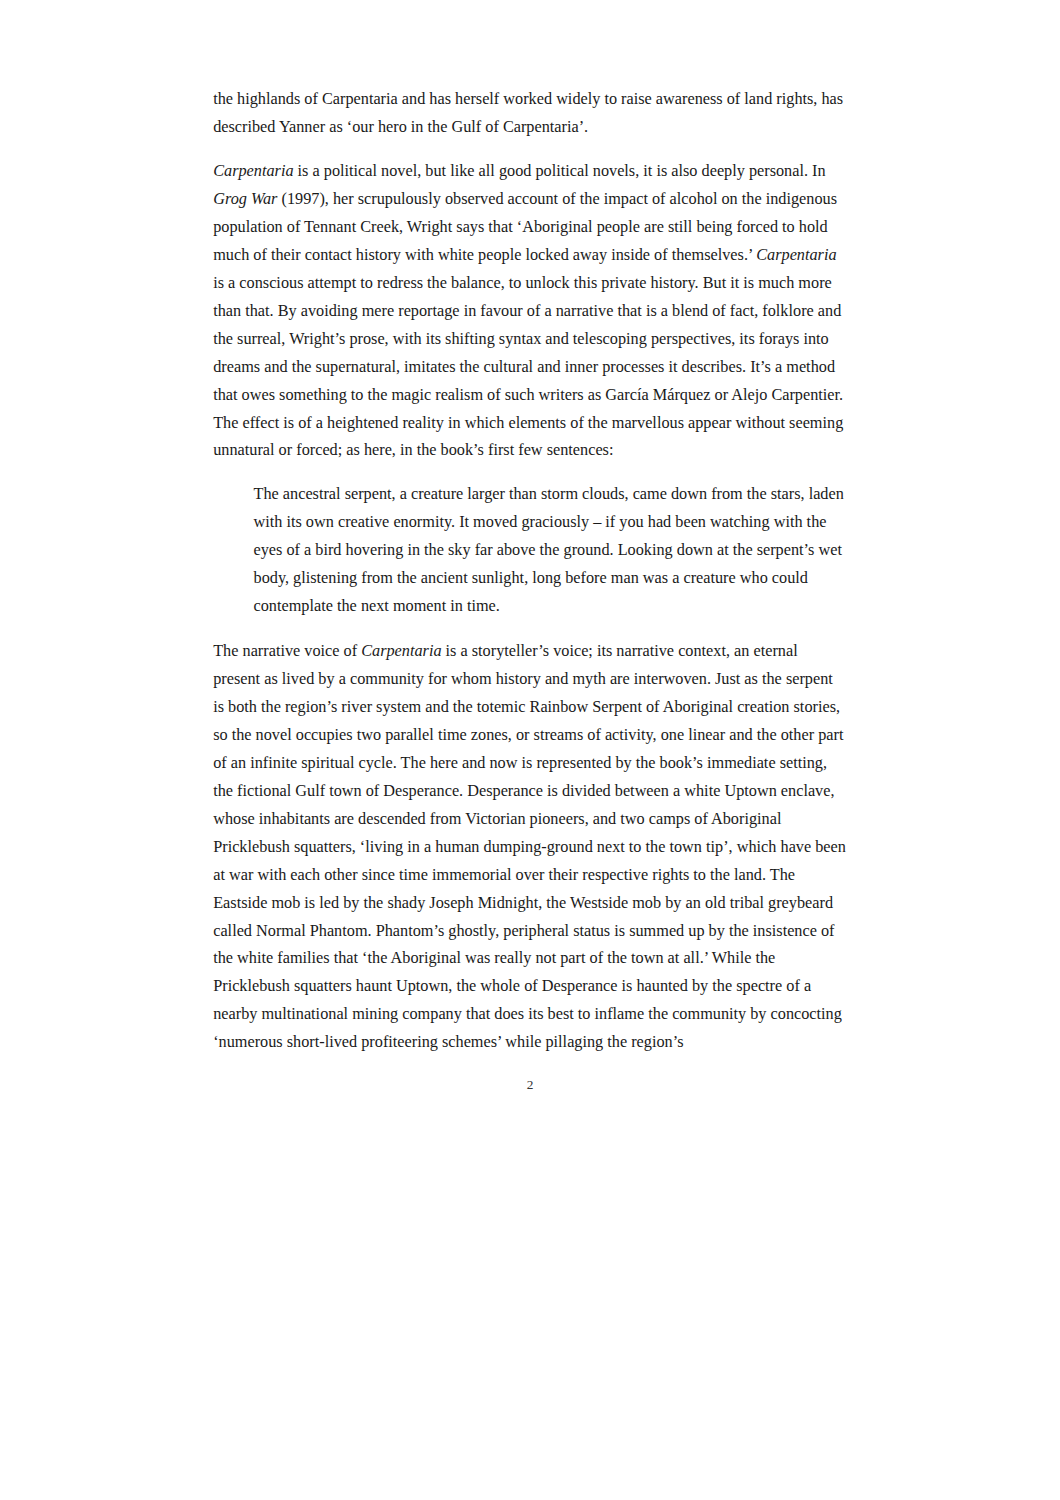the highlands of Carpentaria and has herself worked widely to raise awareness of land rights, has described Yanner as ‘our hero in the Gulf of Carpentaria’.
Carpentaria is a political novel, but like all good political novels, it is also deeply personal. In Grog War (1997), her scrupulously observed account of the impact of alcohol on the indigenous population of Tennant Creek, Wright says that ‘Aboriginal people are still being forced to hold much of their contact history with white people locked away inside of themselves.’ Carpentaria is a conscious attempt to redress the balance, to unlock this private history. But it is much more than that. By avoiding mere reportage in favour of a narrative that is a blend of fact, folklore and the surreal, Wright’s prose, with its shifting syntax and telescoping perspectives, its forays into dreams and the supernatural, imitates the cultural and inner processes it describes. It’s a method that owes something to the magic realism of such writers as García Márquez or Alejo Carpentier. The effect is of a heightened reality in which elements of the marvellous appear without seeming unnatural or forced; as here, in the book’s first few sentences:
The ancestral serpent, a creature larger than storm clouds, came down from the stars, laden with its own creative enormity. It moved graciously – if you had been watching with the eyes of a bird hovering in the sky far above the ground. Looking down at the serpent’s wet body, glistening from the ancient sunlight, long before man was a creature who could contemplate the next moment in time.
The narrative voice of Carpentaria is a storyteller’s voice; its narrative context, an eternal present as lived by a community for whom history and myth are interwoven. Just as the serpent is both the region’s river system and the totemic Rainbow Serpent of Aboriginal creation stories, so the novel occupies two parallel time zones, or streams of activity, one linear and the other part of an infinite spiritual cycle. The here and now is represented by the book’s immediate setting, the fictional Gulf town of Desperance. Desperance is divided between a white Uptown enclave, whose inhabitants are descended from Victorian pioneers, and two camps of Aboriginal Pricklebush squatters, ‘living in a human dumping-ground next to the town tip’, which have been at war with each other since time immemorial over their respective rights to the land. The Eastside mob is led by the shady Joseph Midnight, the Westside mob by an old tribal greybeard called Normal Phantom. Phantom’s ghostly, peripheral status is summed up by the insistence of the white families that ‘the Aboriginal was really not part of the town at all.’ While the Pricklebush squatters haunt Uptown, the whole of Desperance is haunted by the spectre of a nearby multinational mining company that does its best to inflame the community by concocting ‘numerous short-lived profiteering schemes’ while pillaging the region’s
2